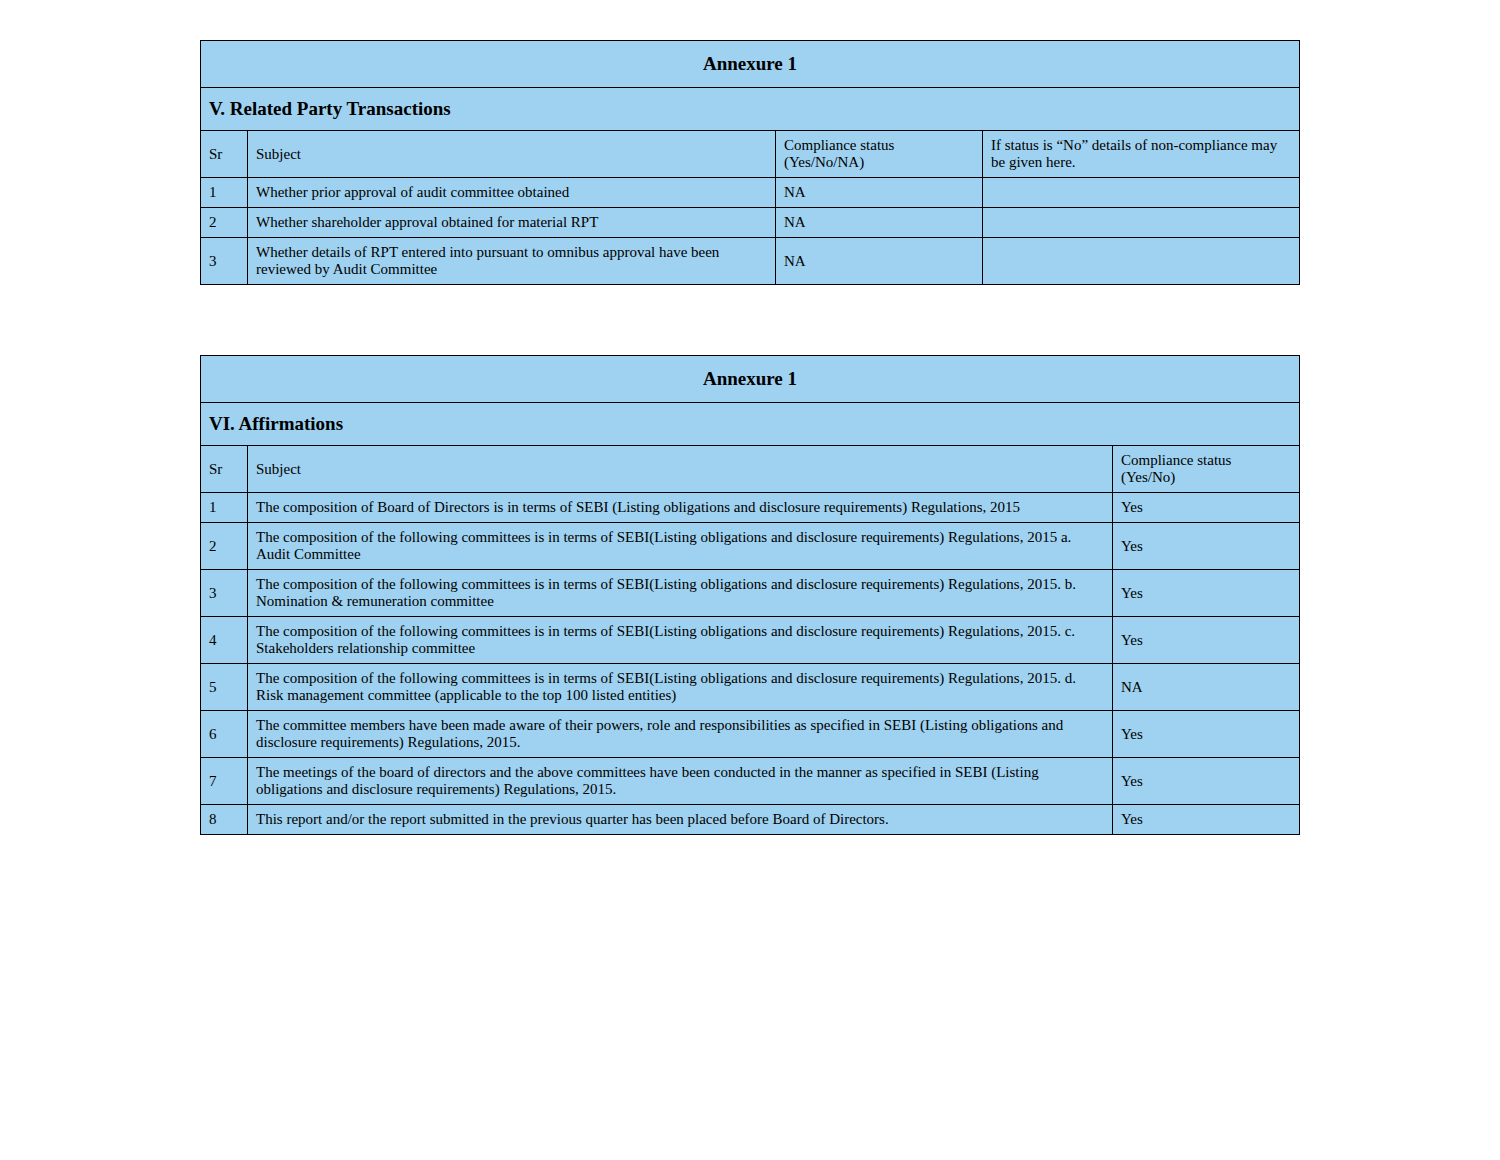| Annexure 1 |
| V. Related Party Transactions |
| Sr | Subject | Compliance status (Yes/No/NA) | If status is “No” details of non-compliance may be given here. |
| 1 | Whether prior approval of audit committee obtained | NA | |
| 2 | Whether shareholder approval obtained for material RPT | NA | |
| 3 | Whether details of RPT entered into pursuant to omnibus approval have been reviewed by Audit Committee | NA | |
| Annexure 1 |
| VI. Affirmations |
| Sr | Subject | Compliance status (Yes/No) |
| 1 | The composition of Board of Directors is in terms of SEBI (Listing obligations and disclosure requirements) Regulations, 2015 | Yes |
| 2 | The composition of the following committees is in terms of SEBI(Listing obligations and disclosure requirements) Regulations, 2015 a. Audit Committee | Yes |
| 3 | The composition of the following committees is in terms of SEBI(Listing obligations and disclosure requirements) Regulations, 2015. b. Nomination & remuneration committee | Yes |
| 4 | The composition of the following committees is in terms of SEBI(Listing obligations and disclosure requirements) Regulations, 2015. c. Stakeholders relationship committee | Yes |
| 5 | The composition of the following committees is in terms of SEBI(Listing obligations and disclosure requirements) Regulations, 2015. d. Risk management committee (applicable to the top 100 listed entities) | NA |
| 6 | The committee members have been made aware of their powers, role and responsibilities as specified in SEBI (Listing obligations and disclosure requirements) Regulations, 2015. | Yes |
| 7 | The meetings of the board of directors and the above committees have been conducted in the manner as specified in SEBI (Listing obligations and disclosure requirements) Regulations, 2015. | Yes |
| 8 | This report and/or the report submitted in the previous quarter has been placed before Board of Directors. | Yes |